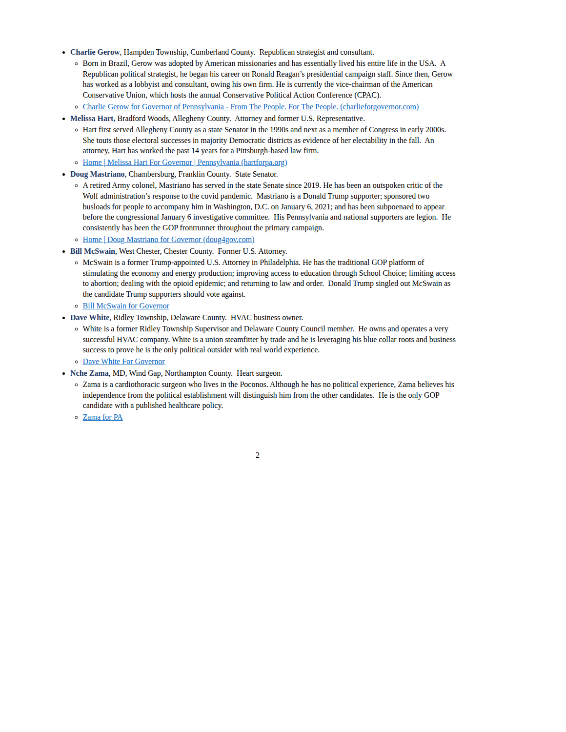Charlie Gerow, Hampden Township, Cumberland County. Republican strategist and consultant.
Born in Brazil, Gerow was adopted by American missionaries and has essentially lived his entire life in the USA. A Republican political strategist, he began his career on Ronald Reagan’s presidential campaign staff. Since then, Gerow has worked as a lobbyist and consultant, owing his own firm. He is currently the vice-chairman of the American Conservative Union, which hosts the annual Conservative Political Action Conference (CPAC).
Charlie Gerow for Governor of Pennsylvania - From The People. For The People. (charlieforgovernor.com)
Melissa Hart, Bradford Woods, Allegheny County. Attorney and former U.S. Representative.
Hart first served Allegheny County as a state Senator in the 1990s and next as a member of Congress in early 2000s. She touts those electoral successes in majority Democratic districts as evidence of her electability in the fall. An attorney, Hart has worked the past 14 years for a Pittsburgh-based law firm.
Home | Melissa Hart For Governor | Pennsylvania (hartforpa.org)
Doug Mastriano, Chambersburg, Franklin County. State Senator.
A retired Army colonel, Mastriano has served in the state Senate since 2019. He has been an outspoken critic of the Wolf administration’s response to the covid pandemic. Mastriano is a Donald Trump supporter; sponsored two busloads for people to accompany him in Washington, D.C. on January 6, 2021; and has been subpoenaed to appear before the congressional January 6 investigative committee. His Pennsylvania and national supporters are legion. He consistently has been the GOP frontrunner throughout the primary campaign.
Home | Doug Mastriano for Governor (doug4gov.com)
Bill McSwain, West Chester, Chester County. Former U.S. Attorney.
McSwain is a former Trump-appointed U.S. Attorney in Philadelphia. He has the traditional GOP platform of stimulating the economy and energy production; improving access to education through School Choice; limiting access to abortion; dealing with the opioid epidemic; and returning to law and order. Donald Trump singled out McSwain as the candidate Trump supporters should vote against.
Bill McSwain for Governor
Dave White, Ridley Township, Delaware County. HVAC business owner.
White is a former Ridley Township Supervisor and Delaware County Council member. He owns and operates a very successful HVAC company. White is a union steamfitter by trade and he is leveraging his blue collar roots and business success to prove he is the only political outsider with real world experience.
Dave White For Governor
Nche Zama, MD, Wind Gap, Northampton County. Heart surgeon.
Zama is a cardiothoracic surgeon who lives in the Poconos. Although he has no political experience, Zama believes his independence from the political establishment will distinguish him from the other candidates. He is the only GOP candidate with a published healthcare policy.
Zama for PA
2